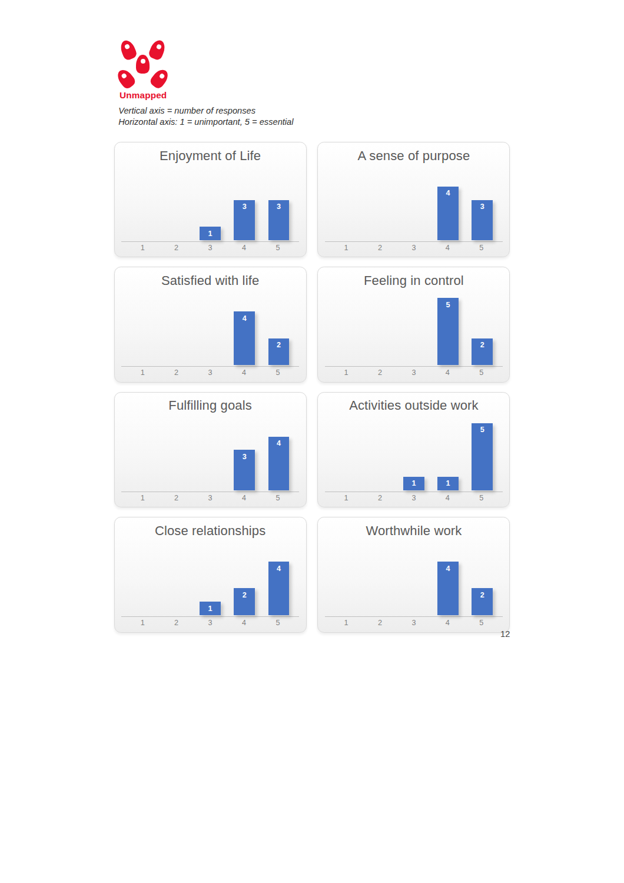Unmapped
Vertical axis = number of responses
Horizontal axis: 1 = unimportant, 5 = essential
Enjoyment of Life
1
3
3
1
2
3
4
5
A sense of purpose
4
3
1
2
3
4
5
Satisfied with life
4
2
1
2
3
4
5
Feeling in control
5
2
1
2
3
4
5
Fulfilling goals
3
4
1
2
3
4
5
Activities outside work
1
1
5
1
2
3
4
5
Close relationships
1
2
4
1
2
3
4
5
Worthwhile work
4
2
1
2
3
4
5
12